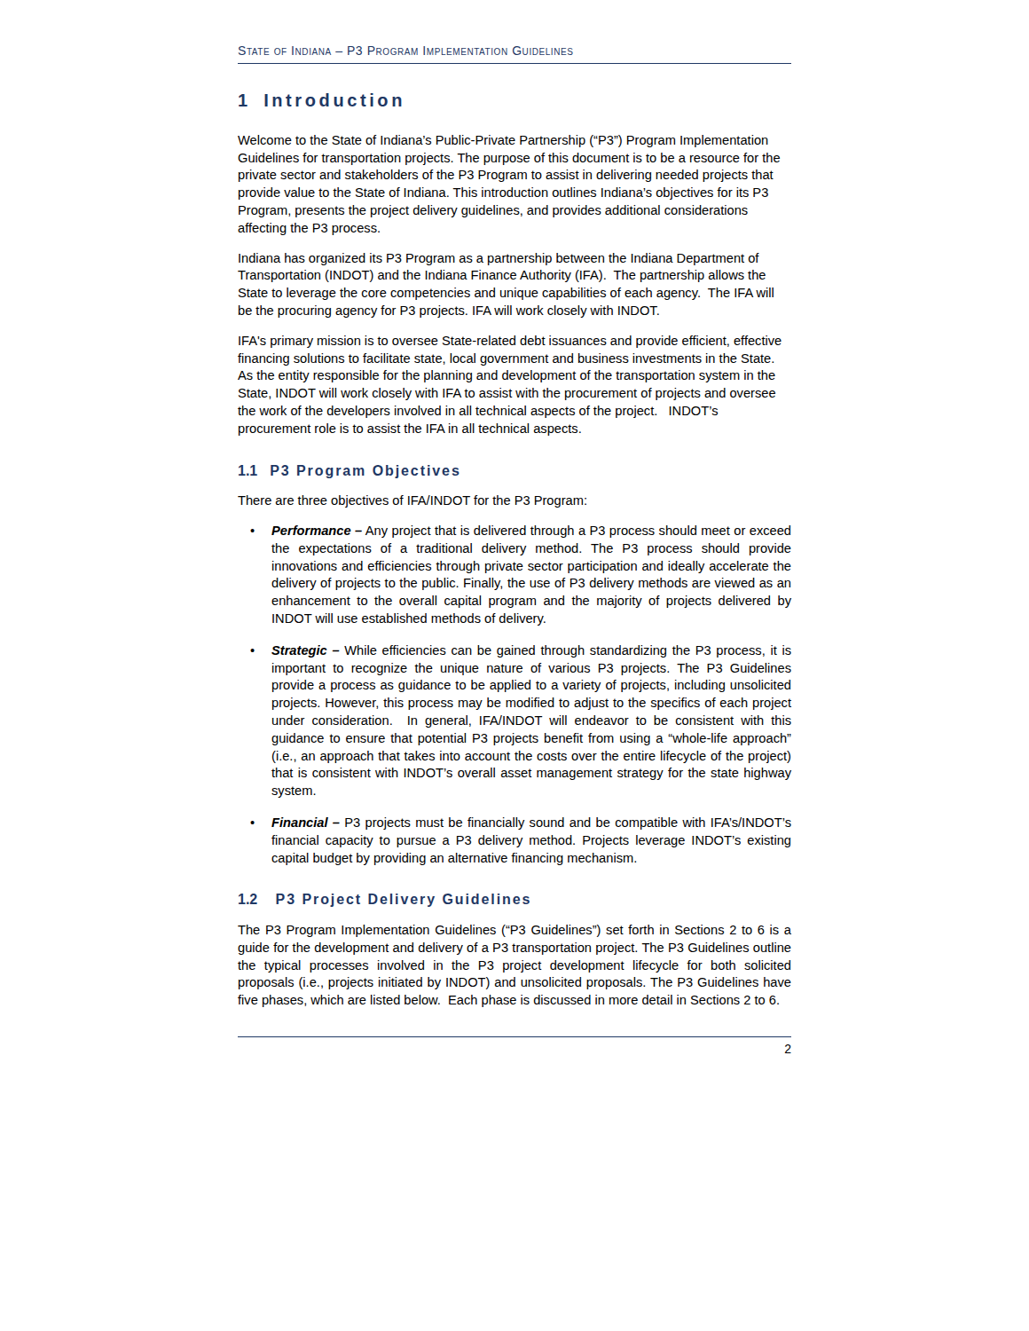State of Indiana – P3 Program Implementation Guidelines
1 Introduction
Welcome to the State of Indiana’s Public-Private Partnership (“P3”) Program Implementation Guidelines for transportation projects. The purpose of this document is to be a resource for the private sector and stakeholders of the P3 Program to assist in delivering needed projects that provide value to the State of Indiana. This introduction outlines Indiana’s objectives for its P3 Program, presents the project delivery guidelines, and provides additional considerations affecting the P3 process.
Indiana has organized its P3 Program as a partnership between the Indiana Department of Transportation (INDOT) and the Indiana Finance Authority (IFA). The partnership allows the State to leverage the core competencies and unique capabilities of each agency. The IFA will be the procuring agency for P3 projects. IFA will work closely with INDOT.
IFA's primary mission is to oversee State-related debt issuances and provide efficient, effective financing solutions to facilitate state, local government and business investments in the State. As the entity responsible for the planning and development of the transportation system in the State, INDOT will work closely with IFA to assist with the procurement of projects and oversee the work of the developers involved in all technical aspects of the project. INDOT’s procurement role is to assist the IFA in all technical aspects.
1.1 P3 Program Objectives
There are three objectives of IFA/INDOT for the P3 Program:
Performance – Any project that is delivered through a P3 process should meet or exceed the expectations of a traditional delivery method. The P3 process should provide innovations and efficiencies through private sector participation and ideally accelerate the delivery of projects to the public. Finally, the use of P3 delivery methods are viewed as an enhancement to the overall capital program and the majority of projects delivered by INDOT will use established methods of delivery.
Strategic – While efficiencies can be gained through standardizing the P3 process, it is important to recognize the unique nature of various P3 projects. The P3 Guidelines provide a process as guidance to be applied to a variety of projects, including unsolicited projects. However, this process may be modified to adjust to the specifics of each project under consideration. In general, IFA/INDOT will endeavor to be consistent with this guidance to ensure that potential P3 projects benefit from using a “whole-life approach” (i.e., an approach that takes into account the costs over the entire lifecycle of the project) that is consistent with INDOT’s overall asset management strategy for the state highway system.
Financial – P3 projects must be financially sound and be compatible with IFA’s/INDOT’s financial capacity to pursue a P3 delivery method. Projects leverage INDOT’s existing capital budget by providing an alternative financing mechanism.
1.2 P3 Project Delivery Guidelines
The P3 Program Implementation Guidelines (“P3 Guidelines”) set forth in Sections 2 to 6 is a guide for the development and delivery of a P3 transportation project. The P3 Guidelines outline the typical processes involved in the P3 project development lifecycle for both solicited proposals (i.e., projects initiated by INDOT) and unsolicited proposals. The P3 Guidelines have five phases, which are listed below. Each phase is discussed in more detail in Sections 2 to 6.
2